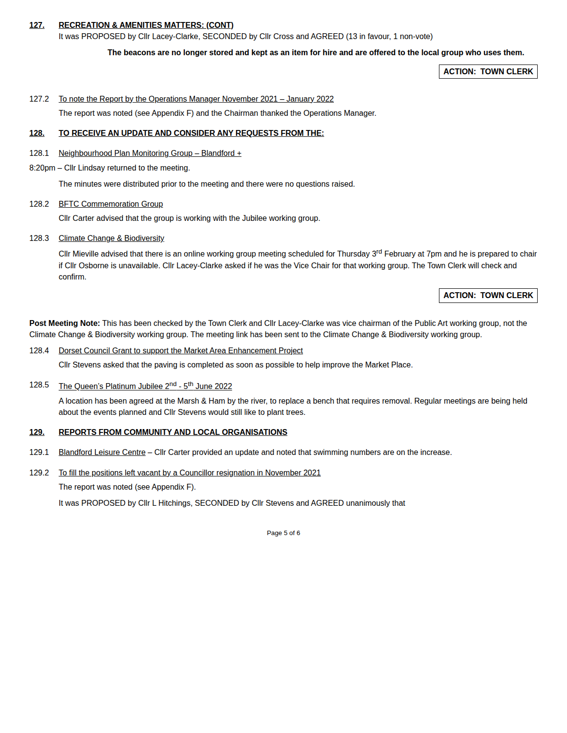127. RECREATION & AMENITIES MATTERS: (cont)
It was PROPOSED by Cllr Lacey-Clarke, SECONDED by Cllr Cross and AGREED (13 in favour, 1 non-vote)
The beacons are no longer stored and kept as an item for hire and are offered to the local group who uses them.
ACTION: TOWN CLERK
127.2 To note the Report by the Operations Manager November 2021 – January 2022
The report was noted (see Appendix F) and the Chairman thanked the Operations Manager.
128. TO RECEIVE AN UPDATE AND CONSIDER ANY REQUESTS FROM THE:
128.1 Neighbourhood Plan Monitoring Group – Blandford +
8:20pm – Cllr Lindsay returned to the meeting.
The minutes were distributed prior to the meeting and there were no questions raised.
128.2 BFTC Commemoration Group
Cllr Carter advised that the group is working with the Jubilee working group.
128.3 Climate Change & Biodiversity
Cllr Mieville advised that there is an online working group meeting scheduled for Thursday 3rd February at 7pm and he is prepared to chair if Cllr Osborne is unavailable. Cllr Lacey-Clarke asked if he was the Vice Chair for that working group. The Town Clerk will check and confirm.
ACTION: TOWN CLERK
Post Meeting Note: This has been checked by the Town Clerk and Cllr Lacey-Clarke was vice chairman of the Public Art working group, not the Climate Change & Biodiversity working group. The meeting link has been sent to the Climate Change & Biodiversity working group.
128.4 Dorset Council Grant to support the Market Area Enhancement Project
Cllr Stevens asked that the paving is completed as soon as possible to help improve the Market Place.
128.5 The Queen’s Platinum Jubilee 2nd - 5th June 2022
A location has been agreed at the Marsh & Ham by the river, to replace a bench that requires removal. Regular meetings are being held about the events planned and Cllr Stevens would still like to plant trees.
129. REPORTS FROM COMMUNITY AND LOCAL ORGANISATIONS
129.1 Blandford Leisure Centre – Cllr Carter provided an update and noted that swimming numbers are on the increase.
129.2 To fill the positions left vacant by a Councillor resignation in November 2021
The report was noted (see Appendix F).
It was PROPOSED by Cllr L Hitchings, SECONDED by Cllr Stevens and AGREED unanimously that
Page 5 of 6